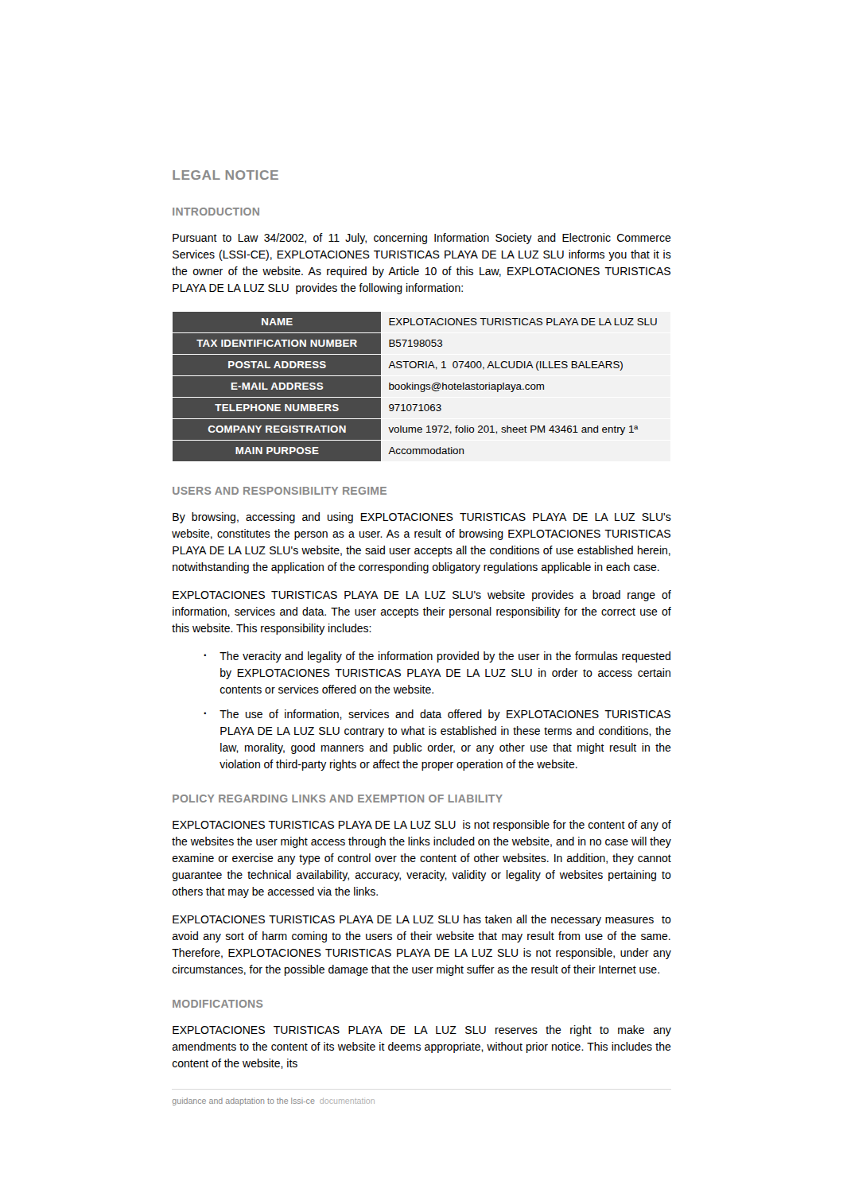LEGAL NOTICE
INTRODUCTION
Pursuant to Law 34/2002, of 11 July, concerning Information Society and Electronic Commerce Services (LSSI-CE), EXPLOTACIONES TURISTICAS PLAYA DE LA LUZ SLU informs you that it is the owner of the website. As required by Article 10 of this Law, EXPLOTACIONES TURISTICAS PLAYA DE LA LUZ SLU provides the following information:
| NAME | EXPLOTACIONES TURISTICAS PLAYA DE LA LUZ SLU |
| TAX IDENTIFICATION NUMBER | B57198053 |
| POSTAL ADDRESS | ASTORIA, 1 07400, ALCUDIA (ILLES BALEARS) |
| E-MAIL ADDRESS | bookings@hotelastoriaplaya.com |
| TELEPHONE NUMBERS | 971071063 |
| COMPANY REGISTRATION | volume 1972, folio 201, sheet PM 43461 and entry 1ª |
| MAIN PURPOSE | Accommodation |
USERS AND RESPONSIBILITY REGIME
By browsing, accessing and using EXPLOTACIONES TURISTICAS PLAYA DE LA LUZ SLU's website, constitutes the person as a user. As a result of browsing EXPLOTACIONES TURISTICAS PLAYA DE LA LUZ SLU's website, the said user accepts all the conditions of use established herein, notwithstanding the application of the corresponding obligatory regulations applicable in each case.
EXPLOTACIONES TURISTICAS PLAYA DE LA LUZ SLU's website provides a broad range of information, services and data. The user accepts their personal responsibility for the correct use of this website. This responsibility includes:
The veracity and legality of the information provided by the user in the formulas requested by EXPLOTACIONES TURISTICAS PLAYA DE LA LUZ SLU in order to access certain contents or services offered on the website.
The use of information, services and data offered by EXPLOTACIONES TURISTICAS PLAYA DE LA LUZ SLU contrary to what is established in these terms and conditions, the law, morality, good manners and public order, or any other use that might result in the violation of third-party rights or affect the proper operation of the website.
POLICY REGARDING LINKS AND EXEMPTION OF LIABILITY
EXPLOTACIONES TURISTICAS PLAYA DE LA LUZ SLU is not responsible for the content of any of the websites the user might access through the links included on the website, and in no case will they examine or exercise any type of control over the content of other websites. In addition, they cannot guarantee the technical availability, accuracy, veracity, validity or legality of websites pertaining to others that may be accessed via the links.
EXPLOTACIONES TURISTICAS PLAYA DE LA LUZ SLU has taken all the necessary measures to avoid any sort of harm coming to the users of their website that may result from use of the same. Therefore, EXPLOTACIONES TURISTICAS PLAYA DE LA LUZ SLU is not responsible, under any circumstances, for the possible damage that the user might suffer as the result of their Internet use.
MODIFICATIONS
EXPLOTACIONES TURISTICAS PLAYA DE LA LUZ SLU reserves the right to make any amendments to the content of its website it deems appropriate, without prior notice. This includes the content of the website, its
guidance and adaptation to the lssi-cedocumentation